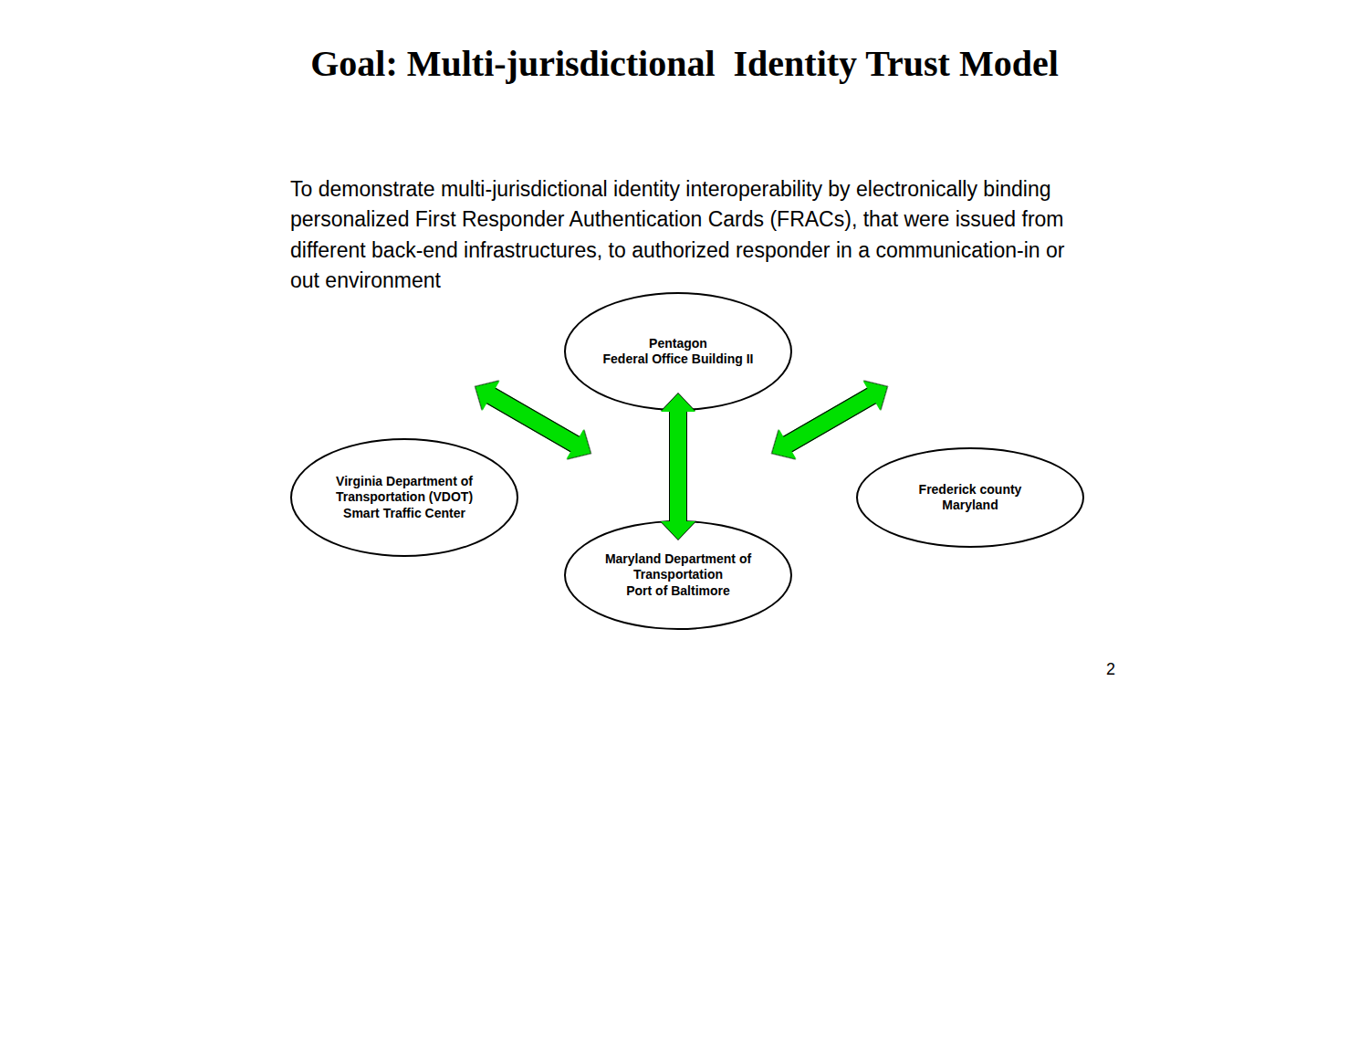Goal: Multi-jurisdictional Identity Trust Model
To demonstrate multi-jurisdictional identity interoperability by electronically binding personalized First Responder Authentication Cards (FRACs), that were issued from different back-end infrastructures, to authorized responder in a communication-in or out environment
Pentagon
Federal Office Building II
Virginia Department of
Transportation (VDOT)
Smart Traffic Center
Frederick county
Maryland
Maryland Department of
Transportation
Port of Baltimore
2